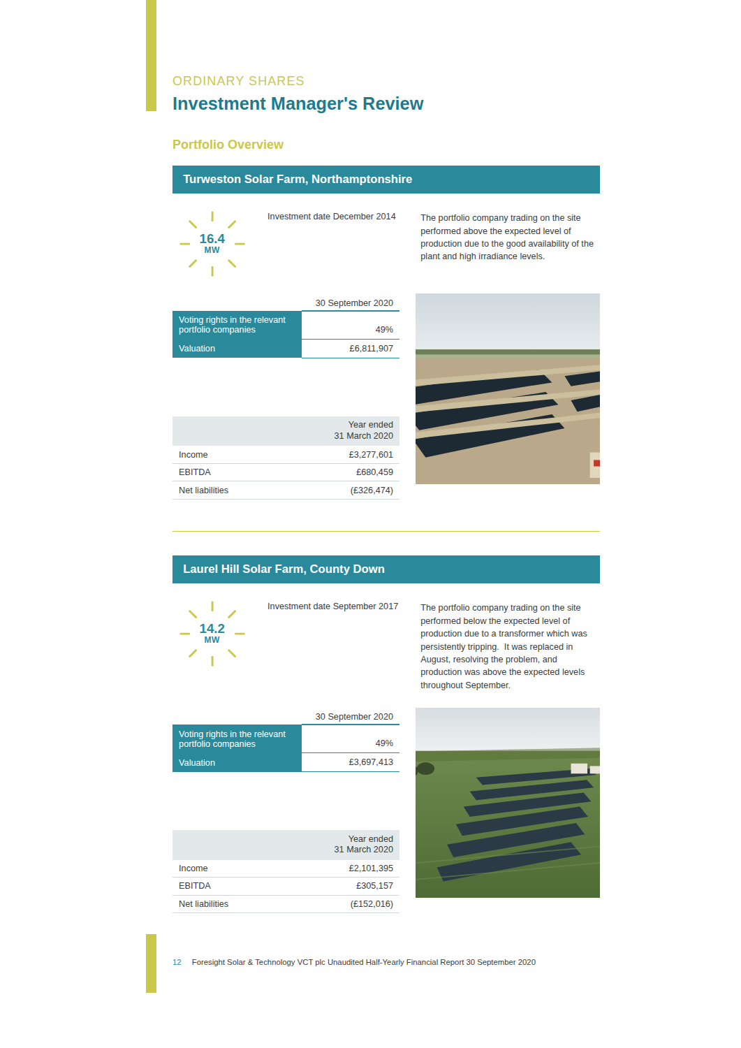Ordinary Shares
Investment Manager's Review
Portfolio Overview
Turweston Solar Farm, Northamptonshire
16.4 MW
Investment date December 2014
The portfolio company trading on the site performed above the expected level of production due to the good availability of the plant and high irradiance levels.
| | 30 September 2020 |
| --- | --- |
| Voting rights in the relevant portfolio companies | 49% |
| Valuation | £6,811,907 |
| | Year ended 31 March 2020 |
| --- | --- |
| Income | £3,277,601 |
| EBITDA | £680,459 |
| Net liabilities | (£326,474) |
Laurel Hill Solar Farm, County Down
14.2 MW
Investment date September 2017
The portfolio company trading on the site performed below the expected level of production due to a transformer which was persistently tripping. It was replaced in August, resolving the problem, and production was above the expected levels throughout September.
| | 30 September 2020 |
| --- | --- |
| Voting rights in the relevant portfolio companies | 49% |
| Valuation | £3,697,413 |
| | Year ended 31 March 2020 |
| --- | --- |
| Income | £2,101,395 |
| EBITDA | £305,157 |
| Net liabilities | (£152,016) |
12 Foresight Solar & Technology VCT plc Unaudited Half-Yearly Financial Report 30 September 2020